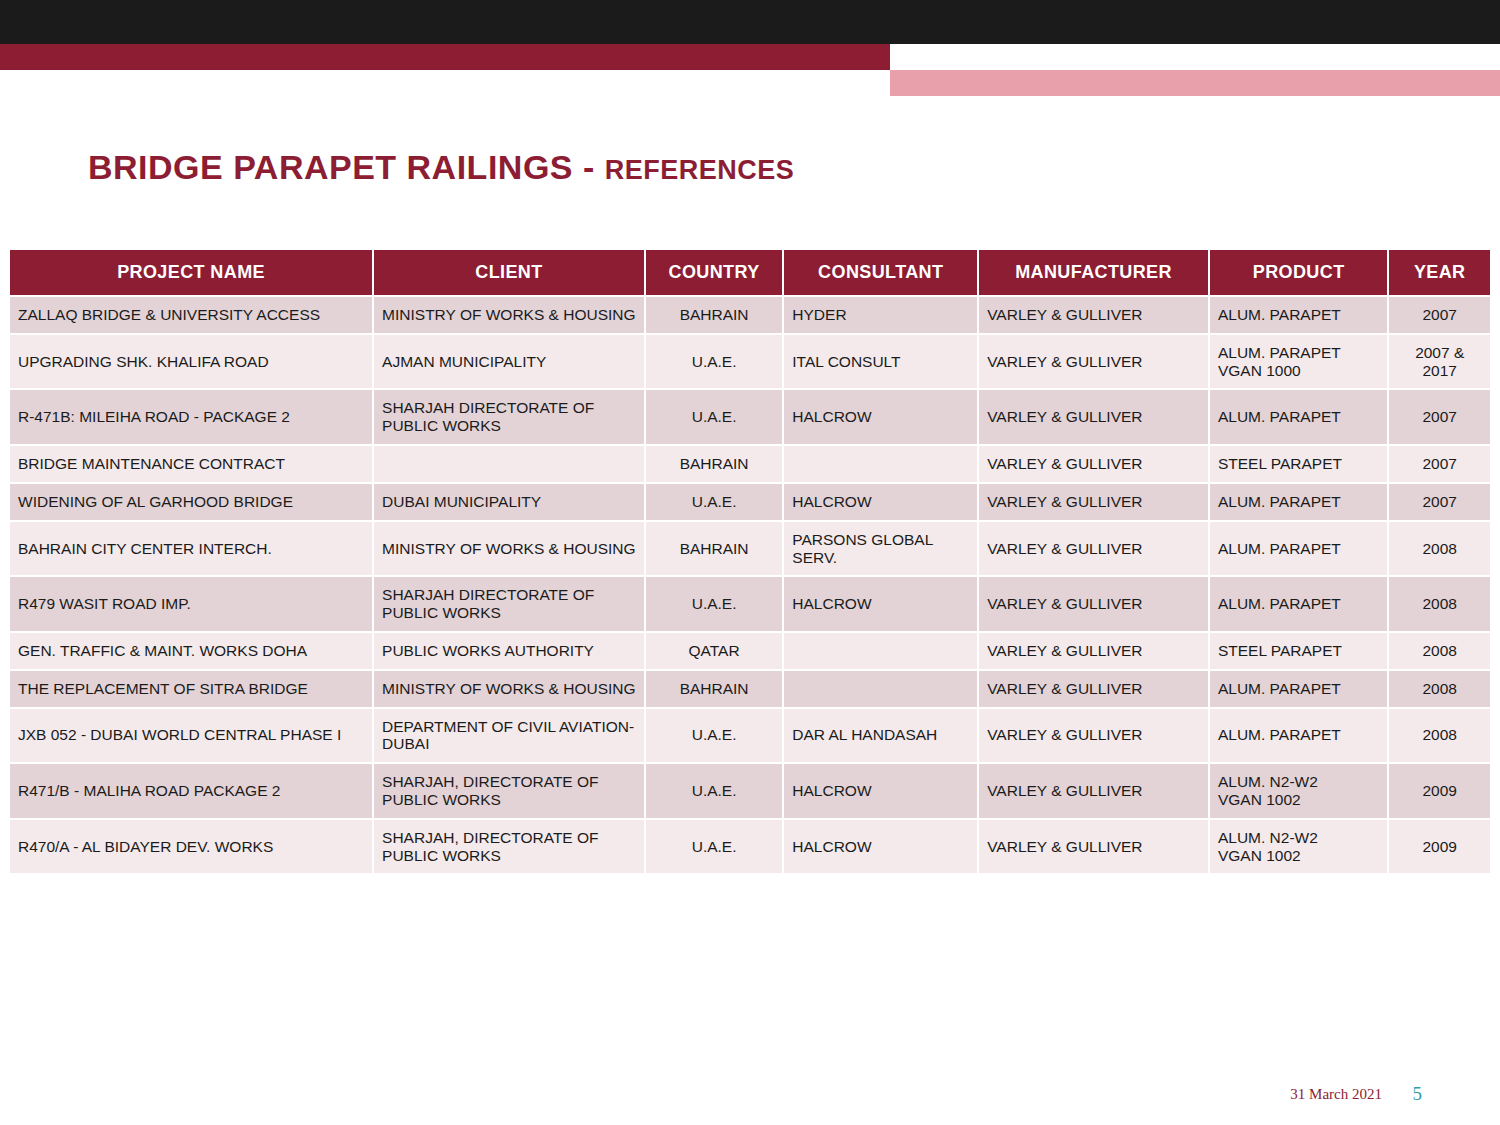BRIDGE PARAPET RAILINGS - REFERENCES
| Project Name | Client | Country | Consultant | Manufacturer | Product | Year |
| --- | --- | --- | --- | --- | --- | --- |
| Zallaq Bridge & University Access | Ministry of Works & Housing | Bahrain | Hyder | Varley & Gulliver | Alum. Parapet | 2007 |
| Upgrading Shk. Khalifa Road | Ajman Municipality | U.A.E. | Ital Consult | Varley & Gulliver | Alum. Parapet VGAN 1000 | 2007 & 2017 |
| R-471B: Mileiha Road - Package 2 | Sharjah Directorate of Public Works | U.A.E. | Halcrow | Varley & Gulliver | Alum. Parapet | 2007 |
| Bridge Maintenance Contract | | Bahrain | | Varley & Gulliver | Steel Parapet | 2007 |
| Widening of Al Garhood Bridge | Dubai Municipality | U.A.E. | Halcrow | Varley & Gulliver | Alum. Parapet | 2007 |
| Bahrain City Center Interch. | Ministry of Works & Housing | Bahrain | Parsons Global Serv. | Varley & Gulliver | Alum. Parapet | 2008 |
| R479 Wasit Road Imp. | Sharjah Directorate of Public Works | U.A.E. | Halcrow | Varley & Gulliver | Alum. Parapet | 2008 |
| Gen. Traffic & Maint. Works Doha | Public Works Authority | Qatar | | Varley & Gulliver | Steel Parapet | 2008 |
| The Replacement of Sitra Bridge | Ministry of Works & Housing | Bahrain | | Varley & Gulliver | Alum. Parapet | 2008 |
| JXB 052 - Dubai World Central Phase I | Department of Civil Aviation-Dubai | U.A.E. | Dar Al Handasah | Varley & Gulliver | Alum. Parapet | 2008 |
| R471/B - Maliha Road Package 2 | Sharjah, Directorate of Public Works | U.A.E. | Halcrow | Varley & Gulliver | Alum. N2-W2 VGAN 1002 | 2009 |
| R470/A - Al Bidayer Dev. Works | Sharjah, Directorate of Public Works | U.A.E. | Halcrow | Varley & Gulliver | Alum. N2-W2 VGAN 1002 | 2009 |
31 March 2021
5